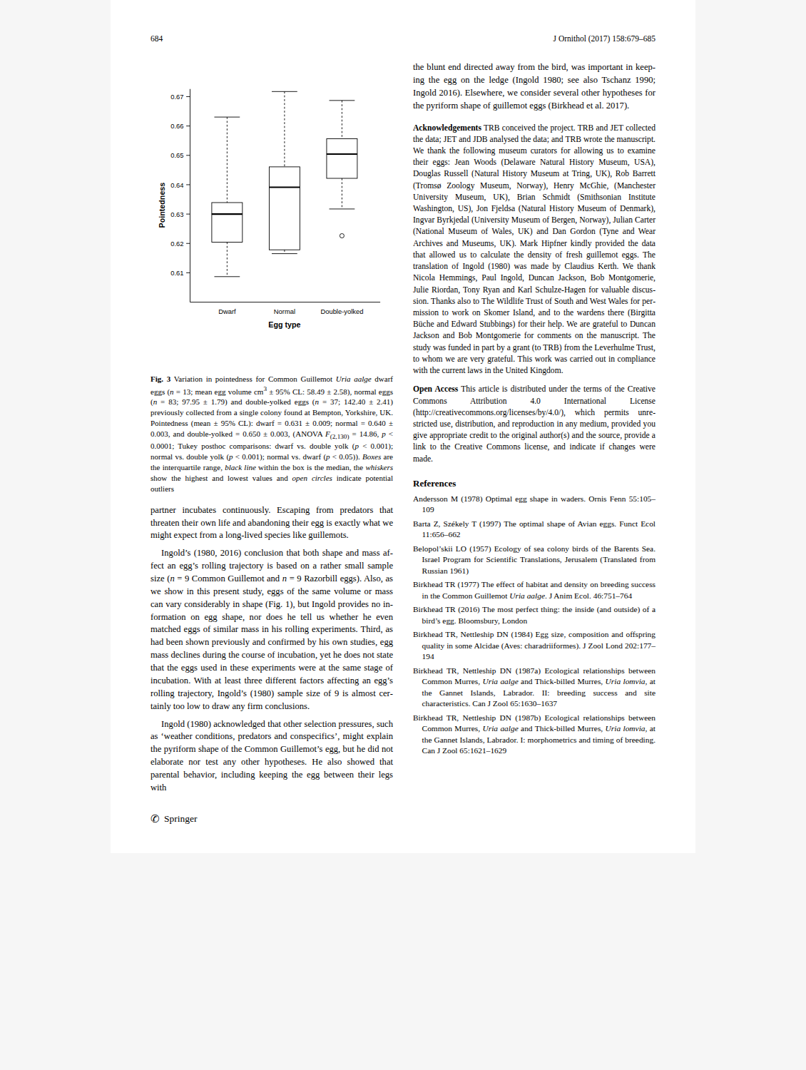684
J Ornithol (2017) 158:679–685
0.67 0.66 0.65 0.64 0.63 0.62 0.61 Pointedness Dwarf Normal Double-yolked Egg type
Fig. 3 Variation in pointedness for Common Guillemot Uria aalge dwarf eggs (n = 13; mean egg volume cm3 ± 95% CL: 58.49 ± 2.58), normal eggs (n = 83; 97.95 ± 1.79) and double-yolked eggs (n = 37; 142.40 ± 2.41) previously collected from a single colony found at Bempton, Yorkshire, UK. Pointedness (mean ± 95% CL): dwarf = 0.631 ± 0.009; normal = 0.640 ± 0.003, and double-yolked = 0.650 ± 0.003, (ANOVA F(2,130) = 14.86, p < 0.0001; Tukey posthoc comparisons: dwarf vs. double yolk (p < 0.001); normal vs. double yolk (p < 0.001); normal vs. dwarf (p < 0.05)). Boxes are the interquartile range, black line within the box is the median, the whiskers show the highest and lowest values and open circles indicate potential outliers
partner incubates continuously. Escaping from predators that threaten their own life and abandoning their egg is exactly what we might expect from a long-lived species like guillemots.
Ingold’s (1980, 2016) conclusion that both shape and mass affect an egg’s rolling trajectory is based on a rather small sample size (n = 9 Common Guillemot and n = 9 Razorbill eggs). Also, as we show in this present study, eggs of the same volume or mass can vary considerably in shape (Fig. 1), but Ingold provides no information on egg shape, nor does he tell us whether he even matched eggs of similar mass in his rolling experiments. Third, as had been shown previously and confirmed by his own studies, egg mass declines during the course of incubation, yet he does not state that the eggs used in these experiments were at the same stage of incubation. With at least three different factors affecting an egg’s rolling trajectory, Ingold’s (1980) sample size of 9 is almost certainly too low to draw any firm conclusions.
Ingold (1980) acknowledged that other selection pressures, such as ‘weather conditions, predators and conspecifics’, might explain the pyriform shape of the Common Guillemot’s egg, but he did not elaborate nor test any other hypotheses. He also showed that parental behavior, including keeping the egg between their legs with
✆ Springer
the blunt end directed away from the bird, was important in keeping the egg on the ledge (Ingold 1980; see also Tschanz 1990; Ingold 2016). Elsewhere, we consider several other hypotheses for the pyriform shape of guillemot eggs (Birkhead et al. 2017).
Acknowledgements TRB conceived the project. TRB and JET collected the data; JET and JDB analysed the data; and TRB wrote the manuscript. We thank the following museum curators for allowing us to examine their eggs: Jean Woods (Delaware Natural History Museum, USA), Douglas Russell (Natural History Museum at Tring, UK), Rob Barrett (Tromsø Zoology Museum, Norway), Henry McGhie, (Manchester University Museum, UK), Brian Schmidt (Smithsonian Institute Washington, US), Jon Fjeldsa (Natural History Museum of Denmark), Ingvar Byrkjedal (University Museum of Bergen, Norway), Julian Carter (National Museum of Wales, UK) and Dan Gordon (Tyne and Wear Archives and Museums, UK). Mark Hipfner kindly provided the data that allowed us to calculate the density of fresh guillemot eggs. The translation of Ingold (1980) was made by Claudius Kerth. We thank Nicola Hemmings, Paul Ingold, Duncan Jackson, Bob Montgomerie, Julie Riordan, Tony Ryan and Karl Schulze-Hagen for valuable discussion. Thanks also to The Wildlife Trust of South and West Wales for permission to work on Skomer Island, and to the wardens there (Birgitta Büche and Edward Stubbings) for their help. We are grateful to Duncan Jackson and Bob Montgomerie for comments on the manuscript. The study was funded in part by a grant (to TRB) from the Leverhulme Trust, to whom we are very grateful. This work was carried out in compliance with the current laws in the United Kingdom.
Open Access This article is distributed under the terms of the Creative Commons Attribution 4.0 International License (http://creativecommons.org/licenses/by/4.0/), which permits unrestricted use, distribution, and reproduction in any medium, provided you give appropriate credit to the original author(s) and the source, provide a link to the Creative Commons license, and indicate if changes were made.
References
Andersson M (1978) Optimal egg shape in waders. Ornis Fenn 55:105–109
Barta Z, Székely T (1997) The optimal shape of Avian eggs. Funct Ecol 11:656–662
Belopol’skii LO (1957) Ecology of sea colony birds of the Barents Sea. Israel Program for Scientific Translations, Jerusalem (Translated from Russian 1961)
Birkhead TR (1977) The effect of habitat and density on breeding success in the Common Guillemot Uria aalge. J Anim Ecol. 46:751–764
Birkhead TR (2016) The most perfect thing: the inside (and outside) of a bird’s egg. Bloomsbury, London
Birkhead TR, Nettleship DN (1984) Egg size, composition and offspring quality in some Alcidae (Aves: charadriiformes). J Zool Lond 202:177–194
Birkhead TR, Nettleship DN (1987a) Ecological relationships between Common Murres, Uria aalge and Thick-billed Murres, Uria lomvia, at the Gannet Islands, Labrador. II: breeding success and site characteristics. Can J Zool 65:1630–1637
Birkhead TR, Nettleship DN (1987b) Ecological relationships between Common Murres, Uria aalge and Thick-billed Murres, Uria lomvia, at the Gannet Islands, Labrador. I: morphometrics and timing of breeding. Can J Zool 65:1621–1629